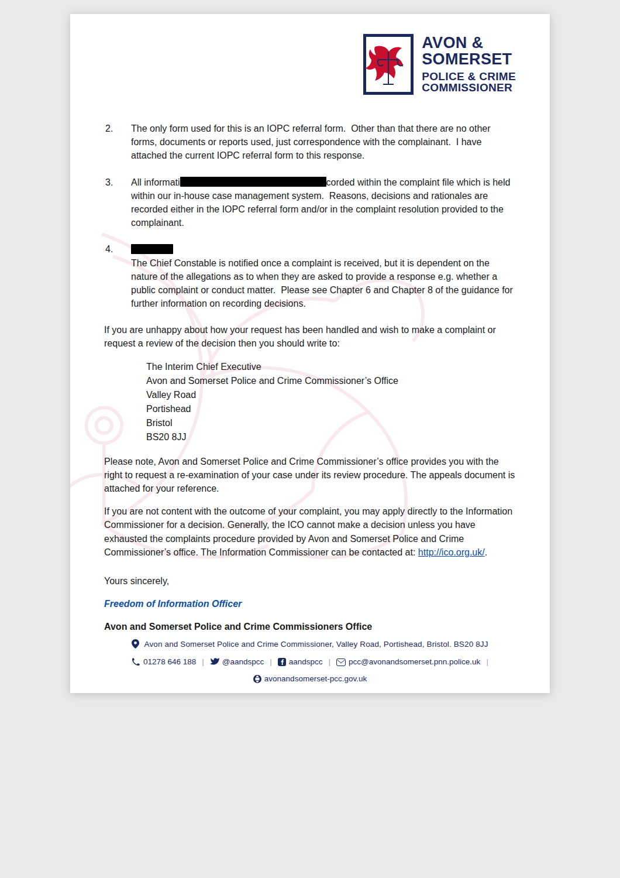AVON &
SOMERSET
POLICE & CRIME
COMMISSIONER
2. The only form used for this is an IOPC referral form. Other than that there are no other forms, documents or reports used, just correspondence with the complainant. I have attached the current IOPC referral form to this response.
3. All informati corded within the complaint file which is held within our in-house case management system. Reasons, decisions and rationales are recorded either in the IOPC referral form and/or in the complaint resolution provided to the complainant.
4.
The Chief Constable is notified once a complaint is received, but it is dependent on the nature of the allegations as to when they are asked to provide a response e.g. whether a public complaint or conduct matter. Please see Chapter 6 and Chapter 8 of the guidance for further information on recording decisions.
If you are unhappy about how your request has been handled and wish to make a complaint or request a review of the decision then you should write to:
The Interim Chief Executive
Avon and Somerset Police and Crime Commissioner’s Office
Valley Road
Portishead
Bristol
BS20 8JJ
Please note, Avon and Somerset Police and Crime Commissioner’s office provides you with the right to request a re-examination of your case under its review procedure. The appeals document is attached for your reference.
If you are not content with the outcome of your complaint, you may apply directly to the Information Commissioner for a decision. Generally, the ICO cannot make a decision unless you have exhausted the complaints procedure provided by Avon and Somerset Police and Crime Commissioner’s office. The Information Commissioner can be contacted at: http://ico.org.uk/.
Yours sincerely,
Freedom of Information Officer
Avon and Somerset Police and Crime Commissioners Office
Avon and Somerset Police and Crime Commissioner, Valley Road, Portishead, Bristol. BS20 8JJ
01278 646 188 | @aandspcc | aandspcc | pcc@avonandsomerset.pnn.police.uk | avonandsomerset-pcc.gov.uk